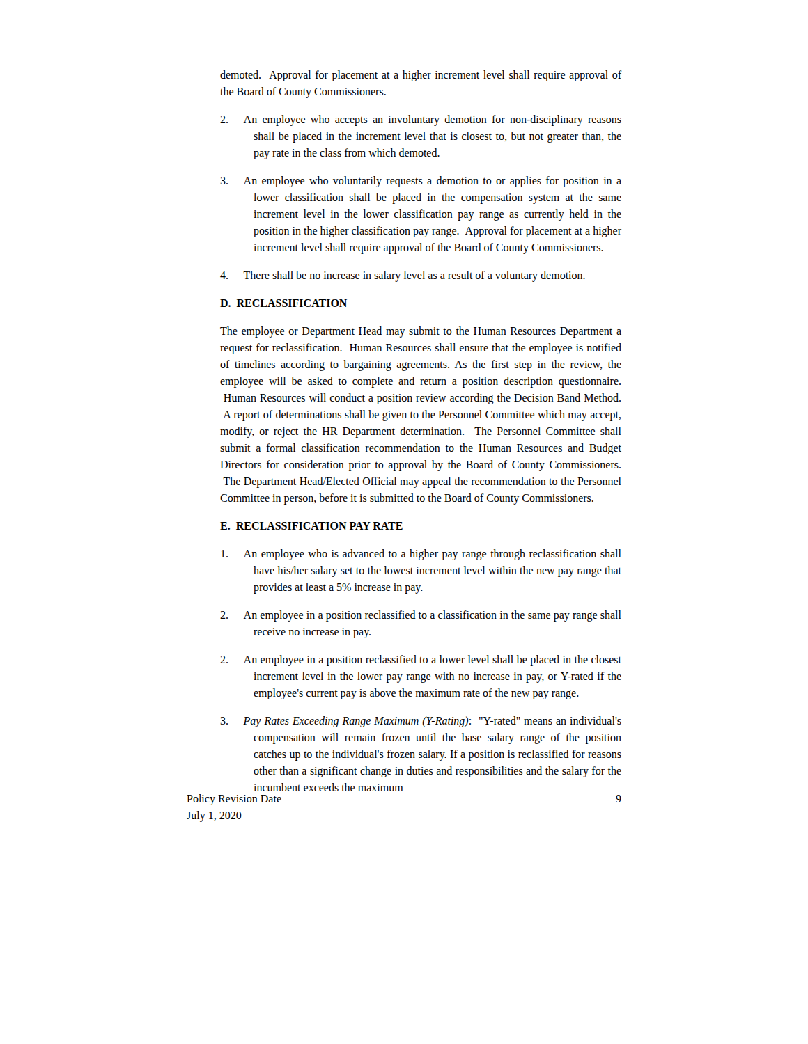demoted. Approval for placement at a higher increment level shall require approval of the Board of County Commissioners.
2. An employee who accepts an involuntary demotion for non-disciplinary reasons shall be placed in the increment level that is closest to, but not greater than, the pay rate in the class from which demoted.
3. An employee who voluntarily requests a demotion to or applies for position in a lower classification shall be placed in the compensation system at the same increment level in the lower classification pay range as currently held in the position in the higher classification pay range. Approval for placement at a higher increment level shall require approval of the Board of County Commissioners.
4. There shall be no increase in salary level as a result of a voluntary demotion.
D. RECLASSIFICATION
The employee or Department Head may submit to the Human Resources Department a request for reclassification. Human Resources shall ensure that the employee is notified of timelines according to bargaining agreements. As the first step in the review, the employee will be asked to complete and return a position description questionnaire. Human Resources will conduct a position review according the Decision Band Method. A report of determinations shall be given to the Personnel Committee which may accept, modify, or reject the HR Department determination. The Personnel Committee shall submit a formal classification recommendation to the Human Resources and Budget Directors for consideration prior to approval by the Board of County Commissioners. The Department Head/Elected Official may appeal the recommendation to the Personnel Committee in person, before it is submitted to the Board of County Commissioners.
E. RECLASSIFICATION PAY RATE
1. An employee who is advanced to a higher pay range through reclassification shall have his/her salary set to the lowest increment level within the new pay range that provides at least a 5% increase in pay.
2. An employee in a position reclassified to a classification in the same pay range shall receive no increase in pay.
2. An employee in a position reclassified to a lower level shall be placed in the closest increment level in the lower pay range with no increase in pay, or Y-rated if the employee's current pay is above the maximum rate of the new pay range.
3. Pay Rates Exceeding Range Maximum (Y-Rating): "Y-rated" means an individual's compensation will remain frozen until the base salary range of the position catches up to the individual's frozen salary. If a position is reclassified for reasons other than a significant change in duties and responsibilities and the salary for the incumbent exceeds the maximum
Policy Revision Date
July 1, 2020
9